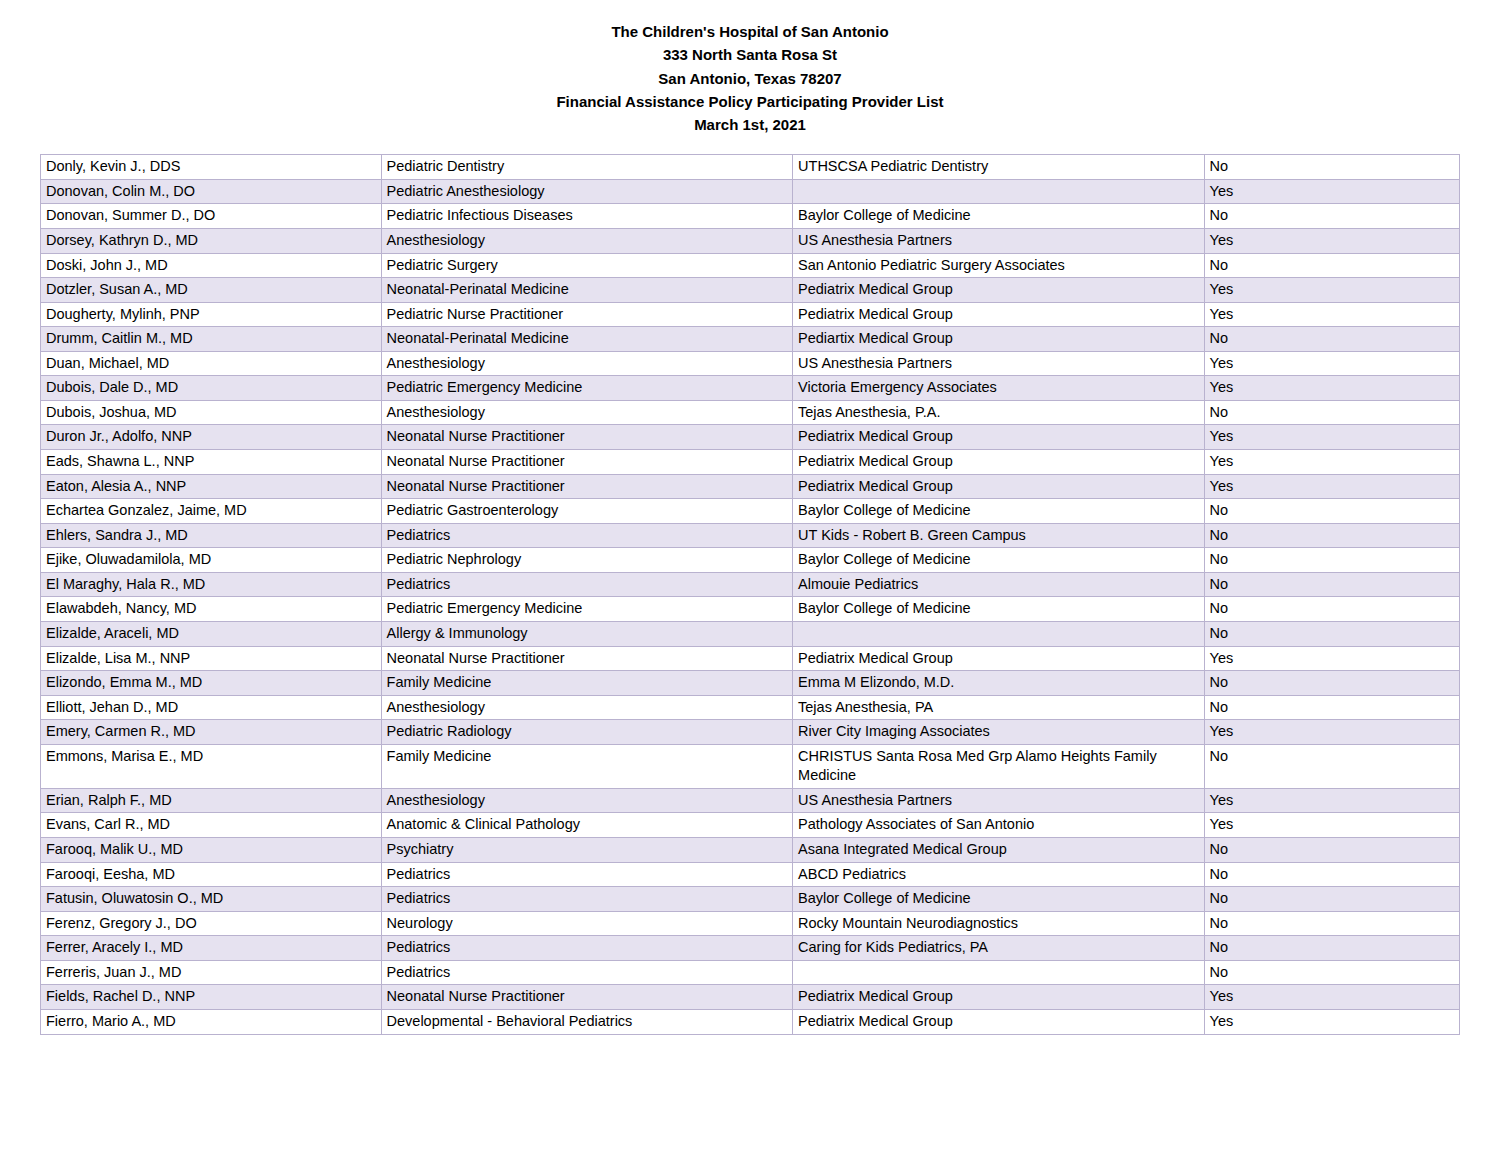The Children's Hospital of San Antonio
333 North Santa Rosa St
San Antonio, Texas 78207
Financial Assistance Policy Participating Provider List
March 1st, 2021
| Donly, Kevin J., DDS | Pediatric Dentistry | UTHSCSA Pediatric Dentistry | No |
| Donovan, Colin M., DO | Pediatric Anesthesiology | | Yes |
| Donovan, Summer D., DO | Pediatric Infectious Diseases | Baylor College of Medicine | No |
| Dorsey, Kathryn D., MD | Anesthesiology | US Anesthesia Partners | Yes |
| Doski, John J., MD | Pediatric Surgery | San Antonio Pediatric Surgery Associates | No |
| Dotzler, Susan A., MD | Neonatal-Perinatal Medicine | Pediatrix Medical Group | Yes |
| Dougherty, Mylinh, PNP | Pediatric Nurse Practitioner | Pediatrix Medical Group | Yes |
| Drumm, Caitlin M., MD | Neonatal-Perinatal Medicine | Pediartix Medical Group | No |
| Duan, Michael, MD | Anesthesiology | US Anesthesia Partners | Yes |
| Dubois, Dale D., MD | Pediatric Emergency Medicine | Victoria Emergency Associates | Yes |
| Dubois, Joshua, MD | Anesthesiology | Tejas Anesthesia, P.A. | No |
| Duron Jr., Adolfo, NNP | Neonatal Nurse Practitioner | Pediatrix Medical Group | Yes |
| Eads, Shawna L., NNP | Neonatal Nurse Practitioner | Pediatrix Medical Group | Yes |
| Eaton, Alesia A., NNP | Neonatal Nurse Practitioner | Pediatrix Medical Group | Yes |
| Echartea Gonzalez, Jaime, MD | Pediatric Gastroenterology | Baylor College of Medicine | No |
| Ehlers, Sandra J., MD | Pediatrics | UT Kids - Robert B. Green Campus | No |
| Ejike, Oluwadamilola, MD | Pediatric Nephrology | Baylor College of Medicine | No |
| El Maraghy, Hala R., MD | Pediatrics | Almouie Pediatrics | No |
| Elawabdeh, Nancy, MD | Pediatric Emergency Medicine | Baylor College of Medicine | No |
| Elizalde, Araceli, MD | Allergy & Immunology | | No |
| Elizalde, Lisa M., NNP | Neonatal Nurse Practitioner | Pediatrix Medical Group | Yes |
| Elizondo, Emma M., MD | Family Medicine | Emma M Elizondo, M.D. | No |
| Elliott, Jehan D., MD | Anesthesiology | Tejas Anesthesia, PA | No |
| Emery, Carmen R., MD | Pediatric Radiology | River City Imaging Associates | Yes |
| Emmons, Marisa E., MD | Family Medicine | CHRISTUS Santa Rosa Med Grp Alamo Heights Family Medicine | No |
| Erian, Ralph F., MD | Anesthesiology | US Anesthesia Partners | Yes |
| Evans, Carl R., MD | Anatomic & Clinical Pathology | Pathology Associates of San Antonio | Yes |
| Farooq, Malik U., MD | Psychiatry | Asana Integrated Medical Group | No |
| Farooqi, Eesha, MD | Pediatrics | ABCD Pediatrics | No |
| Fatusin, Oluwatosin O., MD | Pediatrics | Baylor College of Medicine | No |
| Ferenz, Gregory J., DO | Neurology | Rocky Mountain Neurodiagnostics | No |
| Ferrer, Aracely I., MD | Pediatrics | Caring for Kids Pediatrics, PA | No |
| Ferreris, Juan J., MD | Pediatrics | | No |
| Fields, Rachel D., NNP | Neonatal Nurse Practitioner | Pediatrix Medical Group | Yes |
| Fierro, Mario A., MD | Developmental - Behavioral Pediatrics | Pediatrix Medical Group | Yes |